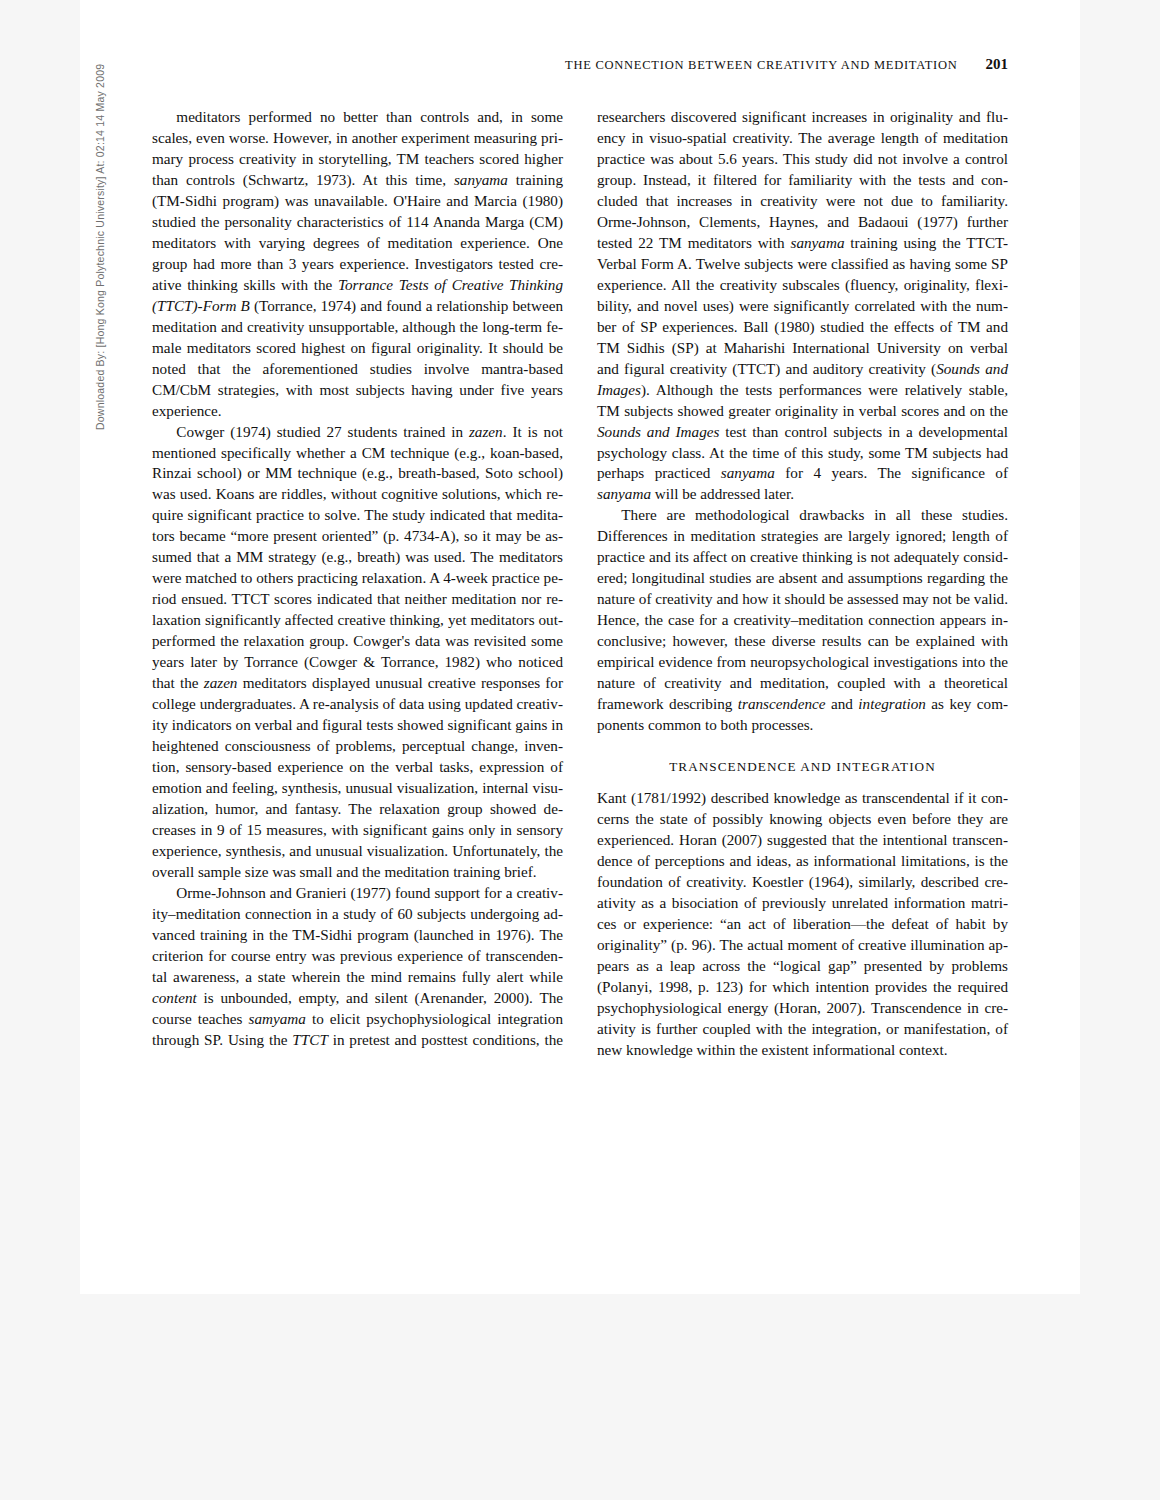The Connection Between Creativity and Meditation 201
Downloaded By: [Hong Kong Polytechnic University] At: 02:14 14 May 2009
meditators performed no better than controls and, in some scales, even worse. However, in another experiment measuring primary process creativity in storytelling, TM teachers scored higher than controls (Schwartz, 1973). At this time, sanyama training (TM-Sidhi program) was unavailable. O'Haire and Marcia (1980) studied the personality characteristics of 114 Ananda Marga (CM) meditators with varying degrees of meditation experience. One group had more than 3 years experience. Investigators tested creative thinking skills with the Torrance Tests of Creative Thinking (TTCT)-Form B (Torrance, 1974) and found a relationship between meditation and creativity unsupportable, although the long-term female meditators scored highest on figural originality. It should be noted that the aforementioned studies involve mantra-based CM/CbM strategies, with most subjects having under five years experience.
Cowger (1974) studied 27 students trained in zazen. It is not mentioned specifically whether a CM technique (e.g., koan-based, Rinzai school) or MM technique (e.g., breath-based, Soto school) was used. Koans are riddles, without cognitive solutions, which require significant practice to solve. The study indicated that meditators became “more present oriented” (p. 4734-A), so it may be assumed that a MM strategy (e.g., breath) was used. The meditators were matched to others practicing relaxation. A 4-week practice period ensued. TTCT scores indicated that neither meditation nor relaxation significantly affected creative thinking, yet meditators out-performed the relaxation group. Cowger's data was revisited some years later by Torrance (Cowger & Torrance, 1982) who noticed that the zazen meditators displayed unusual creative responses for college undergraduates. A re-analysis of data using updated creativity indicators on verbal and figural tests showed significant gains in heightened consciousness of problems, perceptual change, invention, sensory-based experience on the verbal tasks, expression of emotion and feeling, synthesis, unusual visualization, internal visualization, humor, and fantasy. The relaxation group showed decreases in 9 of 15 measures, with significant gains only in sensory experience, synthesis, and unusual visualization. Unfortunately, the overall sample size was small and the meditation training brief.
Orme-Johnson and Granieri (1977) found support for a creativity–meditation connection in a study of 60 subjects undergoing advanced training in the TM-Sidhi program (launched in 1976). The criterion for course entry was previous experience of transcendental awareness, a state wherein the mind remains fully alert while content is unbounded, empty, and silent (Arenander, 2000). The course teaches samyama to elicit psychophysiological integration through SP. Using the TTCT in pretest and posttest conditions, the researchers discovered significant increases in originality and fluency in visuo-spatial creativity. The average length of meditation practice was about 5.6 years. This study did not involve a control group. Instead, it filtered for familiarity with the tests and concluded that increases in creativity were not due to familiarity. Orme-Johnson, Clements, Haynes, and Badaoui (1977) further tested 22 TM meditators with sanyama training using the TTCT-Verbal Form A. Twelve subjects were classified as having some SP experience. All the creativity subscales (fluency, originality, flexibility, and novel uses) were significantly correlated with the number of SP experiences. Ball (1980) studied the effects of TM and TM Sidhis (SP) at Maharishi International University on verbal and figural creativity (TTCT) and auditory creativity (Sounds and Images). Although the tests performances were relatively stable, TM subjects showed greater originality in verbal scores and on the Sounds and Images test than control subjects in a developmental psychology class. At the time of this study, some TM subjects had perhaps practiced sanyama for 4 years. The significance of sanyama will be addressed later.
There are methodological drawbacks in all these studies. Differences in meditation strategies are largely ignored; length of practice and its affect on creative thinking is not adequately considered; longitudinal studies are absent and assumptions regarding the nature of creativity and how it should be assessed may not be valid. Hence, the case for a creativity–meditation connection appears inconclusive; however, these diverse results can be explained with empirical evidence from neuropsychological investigations into the nature of creativity and meditation, coupled with a theoretical framework describing transcendence and integration as key components common to both processes.
Transcendence and Integration
Kant (1781/1992) described knowledge as transcendental if it concerns the state of possibly knowing objects even before they are experienced. Horan (2007) suggested that the intentional transcendence of perceptions and ideas, as informational limitations, is the foundation of creativity. Koestler (1964), similarly, described creativity as a bisociation of previously unrelated information matrices or experience: “an act of liberation—the defeat of habit by originality” (p. 96). The actual moment of creative illumination appears as a leap across the “logical gap” presented by problems (Polanyi, 1998, p. 123) for which intention provides the required psychophysiological energy (Horan, 2007). Transcendence in creativity is further coupled with the integration, or manifestation, of new knowledge within the existent informational context.